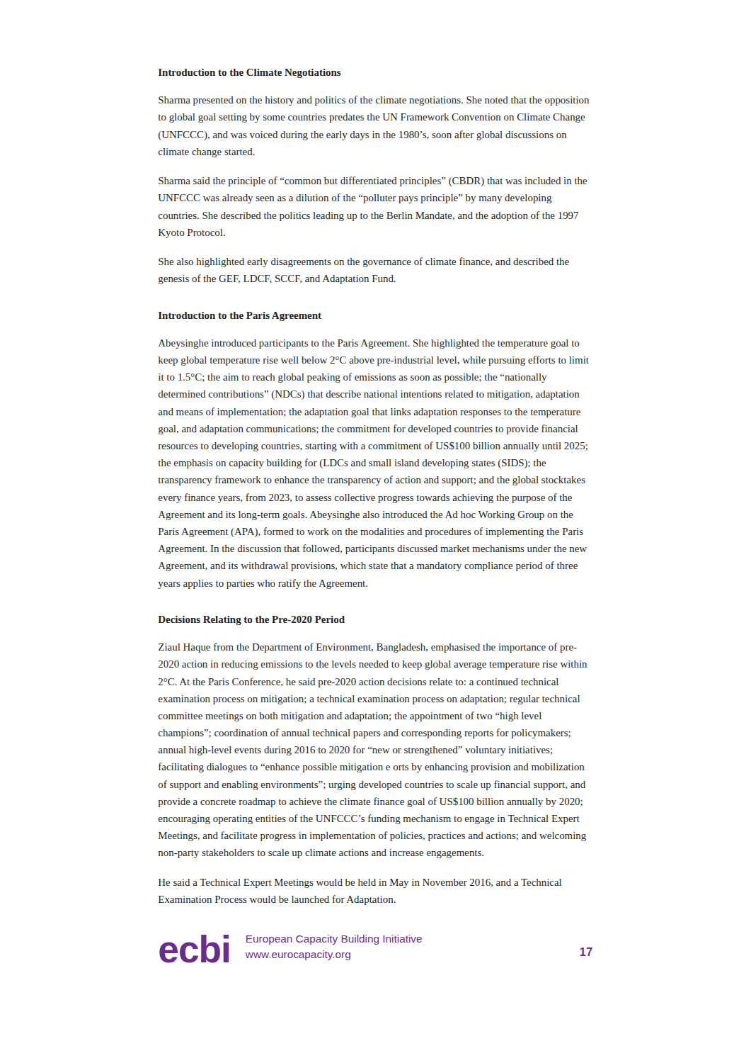Introduction to the Climate Negotiations
Sharma presented on the history and politics of the climate negotiations. She noted that the opposition to global goal setting by some countries predates the UN Framework Convention on Climate Change (UNFCCC), and was voiced during the early days in the 1980’s, soon after global discussions on climate change started.
Sharma said the principle of “common but differentiated principles” (CBDR) that was included in the UNFCCC was already seen as a dilution of the “polluter pays principle” by many developing countries. She described the politics leading up to the Berlin Mandate, and the adoption of the 1997 Kyoto Protocol.
She also highlighted early disagreements on the governance of climate finance, and described the genesis of the GEF, LDCF, SCCF, and Adaptation Fund.
Introduction to the Paris Agreement
Abeysinghe introduced participants to the Paris Agreement. She highlighted the temperature goal to keep global temperature rise well below 2°C above pre-industrial level, while pursuing efforts to limit it to 1.5°C; the aim to reach global peaking of emissions as soon as possible; the “nationally determined contributions” (NDCs) that describe national intentions related to mitigation, adaptation and means of implementation; the adaptation goal that links adaptation responses to the temperature goal, and adaptation communications; the commitment for developed countries to provide financial resources to developing countries, starting with a commitment of US$100 billion annually until 2025; the emphasis on capacity building for (LDCs and small island developing states (SIDS); the transparency framework to enhance the transparency of action and support; and the global stocktakes every finance years, from 2023, to assess collective progress towards achieving the purpose of the Agreement and its long-term goals. Abeysinghe also introduced the Ad hoc Working Group on the Paris Agreement (APA), formed to work on the modalities and procedures of implementing the Paris Agreement. In the discussion that followed, participants discussed market mechanisms under the new Agreement, and its withdrawal provisions, which state that a mandatory compliance period of three years applies to parties who ratify the Agreement.
Decisions Relating to the Pre-2020 Period
Ziaul Haque from the Department of Environment, Bangladesh, emphasised the importance of pre-2020 action in reducing emissions to the levels needed to keep global average temperature rise within 2°C. At the Paris Conference, he said pre-2020 action decisions relate to: a continued technical examination process on mitigation; a technical examination process on adaptation; regular technical committee meetings on both mitigation and adaptation; the appointment of two “high level champions”; coordination of annual technical papers and corresponding reports for policymakers; annual high-level events during 2016 to 2020 for “new or strengthened” voluntary initiatives; facilitating dialogues to “enhance possible mitigation e orts by enhancing provision and mobilization of support and enabling environments”; urging developed countries to scale up financial support, and provide a concrete roadmap to achieve the climate finance goal of US$100 billion annually by 2020; encouraging operating entities of the UNFCCC’s funding mechanism to engage in Technical Expert Meetings, and facilitate progress in implementation of policies, practices and actions; and welcoming non-party stakeholders to scale up climate actions and increase engagements.
He said a Technical Expert Meetings would be held in May in November 2016, and a Technical Examination Process would be launched for Adaptation.
ecbi
European Capacity Building Initiative
www.eurocapacity.org
17